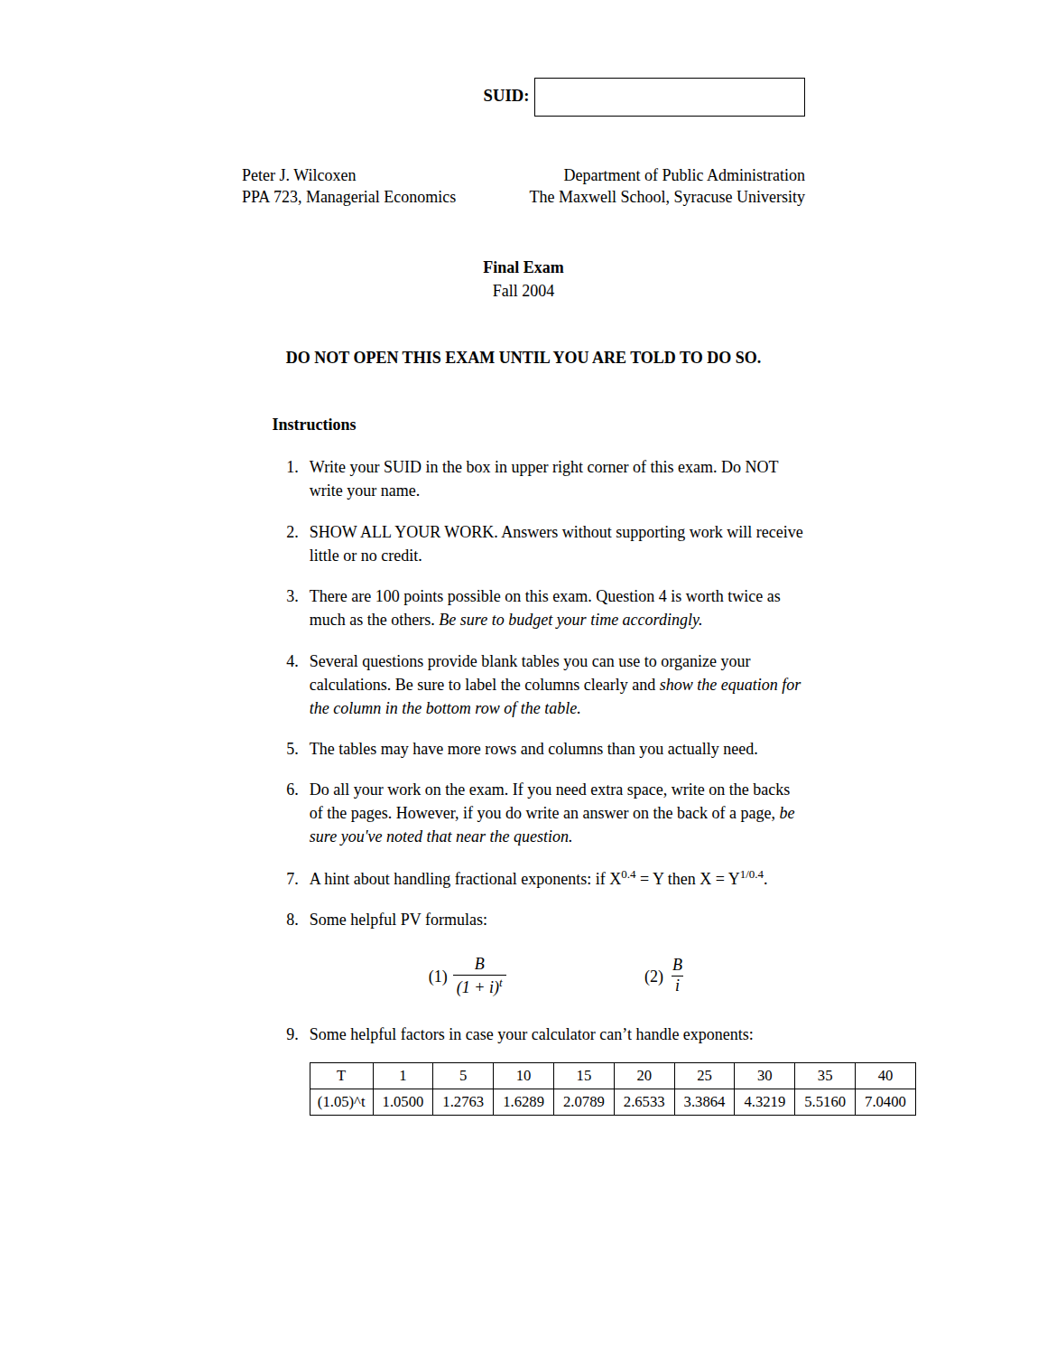SUID:
Peter J. Wilcoxen
PPA 723, Managerial Economics
Department of Public Administration
The Maxwell School, Syracuse University
Final Exam
Fall 2004
DO NOT OPEN THIS EXAM UNTIL YOU ARE TOLD TO DO SO.
Instructions
Write your SUID in the box in upper right corner of this exam. Do NOT write your name.
SHOW ALL YOUR WORK. Answers without supporting work will receive little or no credit.
There are 100 points possible on this exam. Question 4 is worth twice as much as the others. Be sure to budget your time accordingly.
Several questions provide blank tables you can use to organize your calculations. Be sure to label the columns clearly and show the equation for the column in the bottom row of the table.
The tables may have more rows and columns than you actually need.
Do all your work on the exam. If you need extra space, write on the backs of the pages. However, if you do write an answer on the back of a page, be sure you've noted that near the question.
A hint about handling fractional exponents: if X0.4 = Y then X = Y1/0.4.
Some helpful PV formulas:
(1) B (1 + i)t
(2) B i
Some helpful factors in case your calculator can’t handle exponents:
| T | 1 | 5 | 10 | 15 | 20 | 25 | 30 | 35 | 40 |
| (1.05)^t | 1.0500 | 1.2763 | 1.6289 | 2.0789 | 2.6533 | 3.3864 | 4.3219 | 5.5160 | 7.0400 |